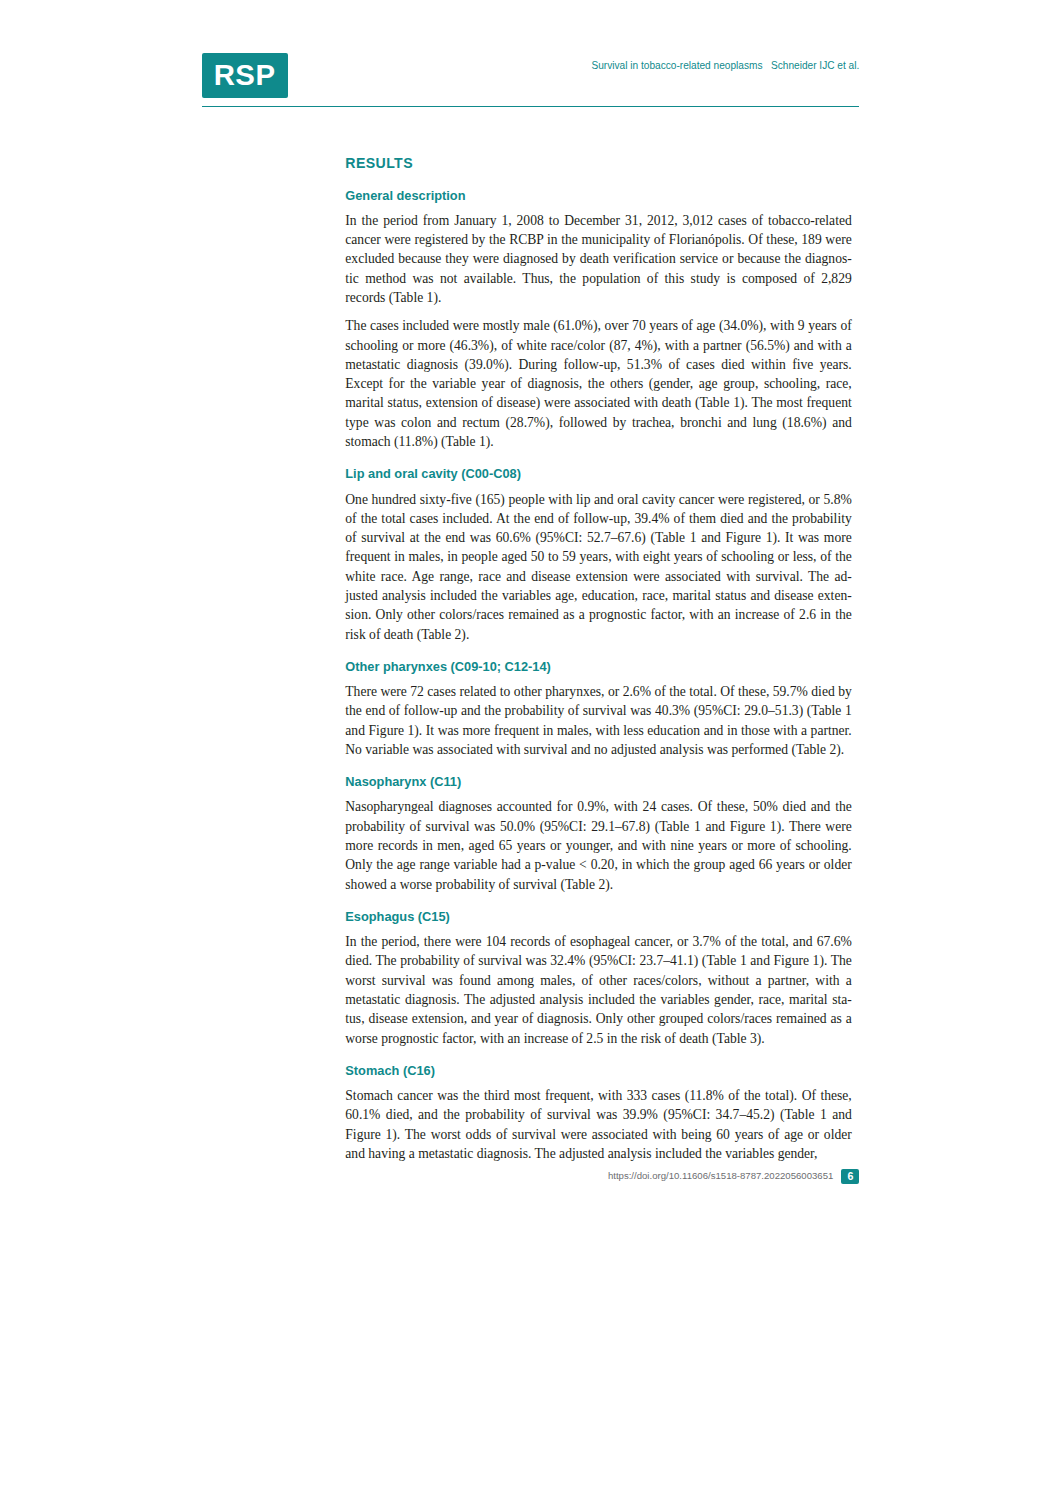RSP
Survival in tobacco-related neoplasms Schneider IJC et al.
RESULTS
General description
In the period from January 1, 2008 to December 31, 2012, 3,012 cases of tobacco-related cancer were registered by the RCBP in the municipality of Florianópolis. Of these, 189 were excluded because they were diagnosed by death verification service or because the diagnostic method was not available. Thus, the population of this study is composed of 2,829 records (Table 1).
The cases included were mostly male (61.0%), over 70 years of age (34.0%), with 9 years of schooling or more (46.3%), of white race/color (87, 4%), with a partner (56.5%) and with a metastatic diagnosis (39.0%). During follow-up, 51.3% of cases died within five years. Except for the variable year of diagnosis, the others (gender, age group, schooling, race, marital status, extension of disease) were associated with death (Table 1). The most frequent type was colon and rectum (28.7%), followed by trachea, bronchi and lung (18.6%) and stomach (11.8%) (Table 1).
Lip and oral cavity (C00-C08)
One hundred sixty-five (165) people with lip and oral cavity cancer were registered, or 5.8% of the total cases included. At the end of follow-up, 39.4% of them died and the probability of survival at the end was 60.6% (95%CI: 52.7–67.6) (Table 1 and Figure 1). It was more frequent in males, in people aged 50 to 59 years, with eight years of schooling or less, of the white race. Age range, race and disease extension were associated with survival. The adjusted analysis included the variables age, education, race, marital status and disease extension. Only other colors/races remained as a prognostic factor, with an increase of 2.6 in the risk of death (Table 2).
Other pharynxes (C09-10; C12-14)
There were 72 cases related to other pharynxes, or 2.6% of the total. Of these, 59.7% died by the end of follow-up and the probability of survival was 40.3% (95%CI: 29.0–51.3) (Table 1 and Figure 1). It was more frequent in males, with less education and in those with a partner. No variable was associated with survival and no adjusted analysis was performed (Table 2).
Nasopharynx (C11)
Nasopharyngeal diagnoses accounted for 0.9%, with 24 cases. Of these, 50% died and the probability of survival was 50.0% (95%CI: 29.1–67.8) (Table 1 and Figure 1). There were more records in men, aged 65 years or younger, and with nine years or more of schooling. Only the age range variable had a p-value < 0.20, in which the group aged 66 years or older showed a worse probability of survival (Table 2).
Esophagus (C15)
In the period, there were 104 records of esophageal cancer, or 3.7% of the total, and 67.6% died. The probability of survival was 32.4% (95%CI: 23.7–41.1) (Table 1 and Figure 1). The worst survival was found among males, of other races/colors, without a partner, with a metastatic diagnosis. The adjusted analysis included the variables gender, race, marital status, disease extension, and year of diagnosis. Only other grouped colors/races remained as a worse prognostic factor, with an increase of 2.5 in the risk of death (Table 3).
Stomach (C16)
Stomach cancer was the third most frequent, with 333 cases (11.8% of the total). Of these, 60.1% died, and the probability of survival was 39.9% (95%CI: 34.7–45.2) (Table 1 and Figure 1). The worst odds of survival were associated with being 60 years of age or older and having a metastatic diagnosis. The adjusted analysis included the variables gender,
https://doi.org/10.11606/s1518-8787.2022056003651 6